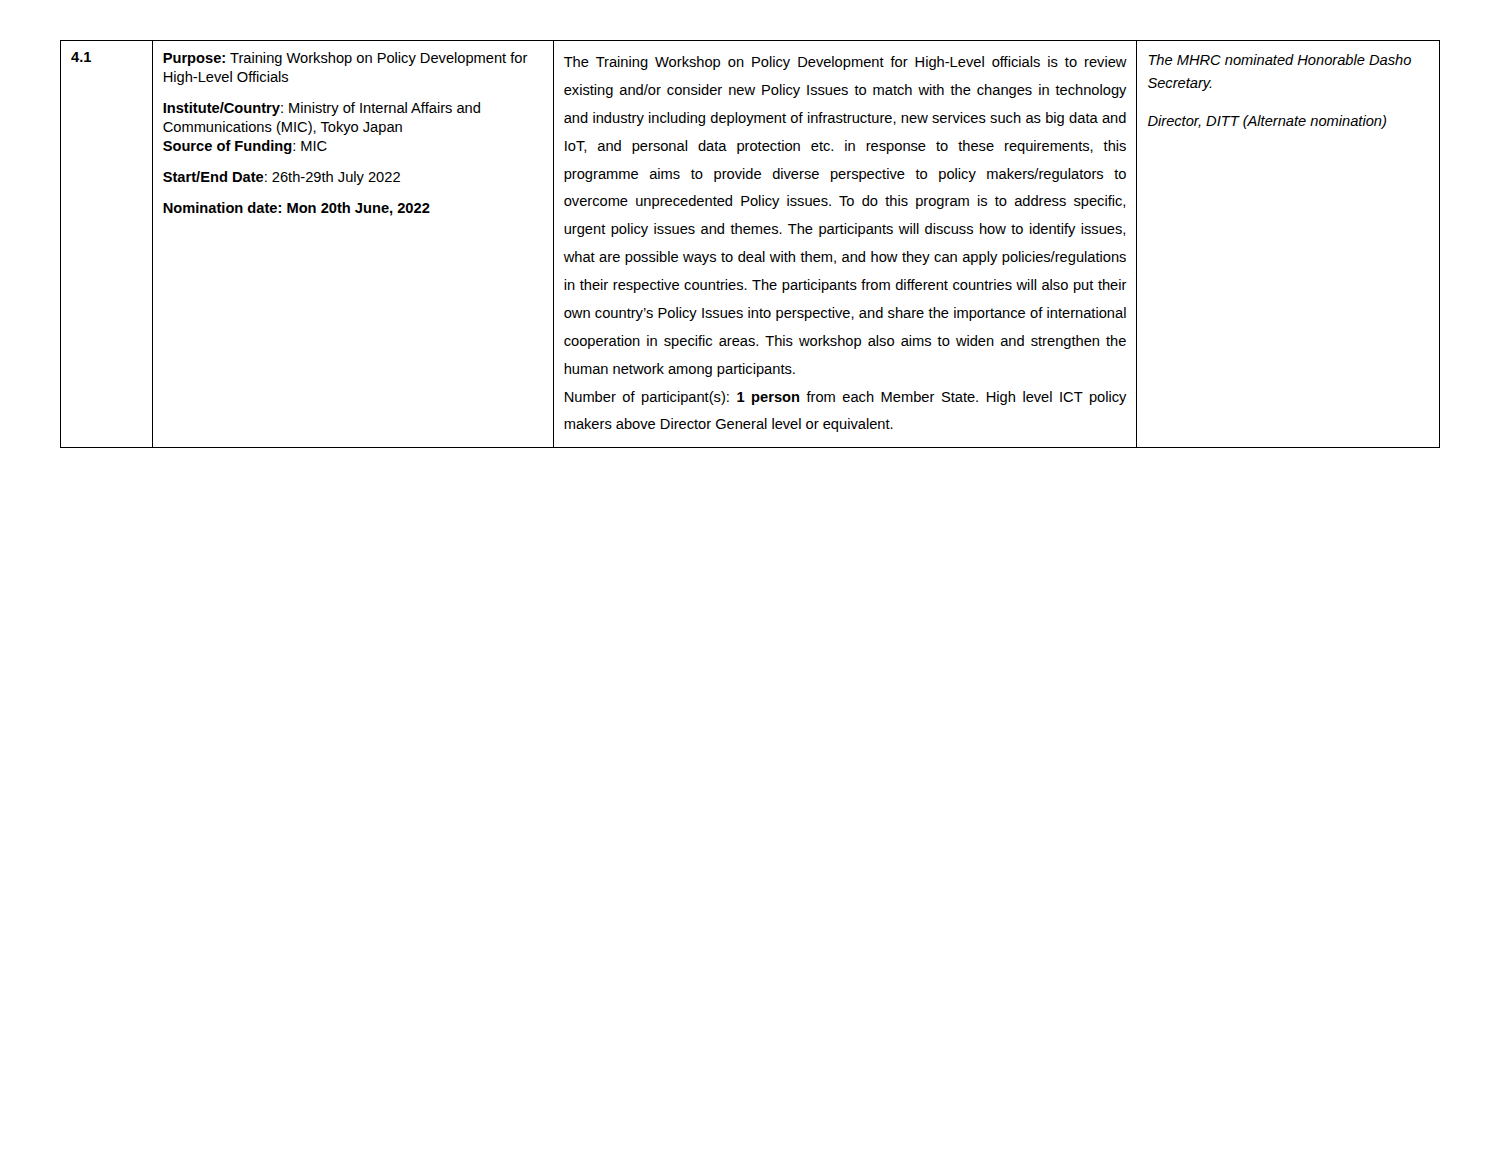| 4.1 | Purpose: Training Workshop on Policy Development for High-Level Officials Institute/Country : Ministry of Internal Affairs and Communications (MIC), Tokyo Japan Source of Funding : MIC Start/End Date : 26th-29th July 2022 Nomination date: Mon 20th June, 2022 | The Training Workshop on Policy Development for High-Level officials is to review existing and/or consider new Policy Issues to match with the changes in technology and industry including deployment of infrastructure, new services such as big data and IoT, and personal data protection etc. in response to these requirements, this programme aims to provide diverse perspective to policy makers/regulators to overcome unprecedented Policy issues. To do this program is to address specific, urgent policy issues and themes. The participants will discuss how to identify issues, what are possible ways to deal with them, and how they can apply policies/regulations in their respective countries. The participants from different countries will also put their own country’s Policy Issues into perspective, and share the importance of international cooperation in specific areas. This workshop also aims to widen and strengthen the human network among participants. Number of participant(s): 1 person from each Member State. High level ICT policy makers above Director General level or equivalent. | The MHRC nominated Honorable Dasho Secretary. Director, DITT (Alternate nomination) |